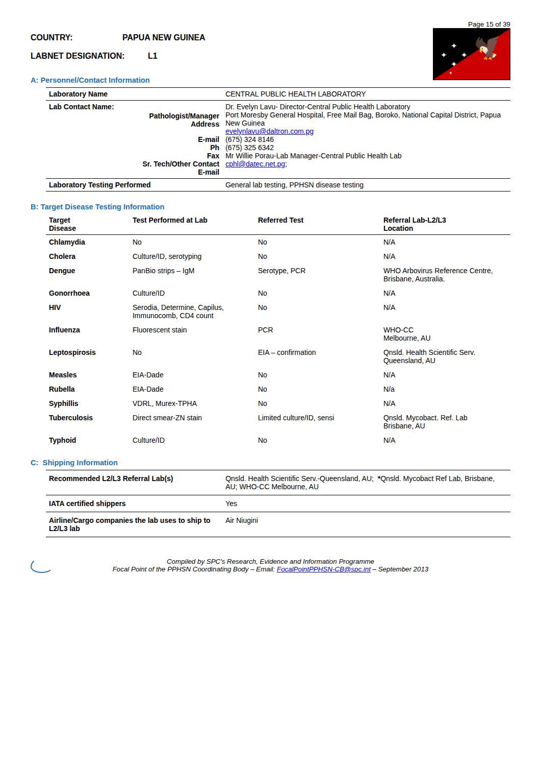Page 15 of 39
COUNTRY: PAPUA NEW GUINEA
LABNET DESIGNATION: L1
✦ ✦ ✦ ✦ ✦ 🦅
A: Personnel/Contact Information
| Laboratory Name | CENTRAL PUBLIC HEALTH LABORATORY |
| Lab Contact Name: Pathologist/Manager Address E-mail Ph Fax Sr. Tech/Other Contact E-mail | Dr. Evelyn Lavu- Director-Central Public Health Laboratory Port Moresby General Hospital, Free Mail Bag, Boroko, National Capital District, Papua New Guinea evelynlavu@daltron.com.pg (675) 324 8146 (675) 325 6342 Mr Willie Porau-Lab Manager-Central Public Health Lab cphl@datec.net.pg ; |
| Laboratory Testing Performed | General lab testing, PPHSN disease testing |
B: Target Disease Testing Information
| Target Disease | Test Performed at Lab | Referred Test | Referral Lab-L2/L3 Location |
| --- | --- | --- | --- |
| Chlamydia | No | No | N/A |
| Cholera | Culture/ID, serotyping | No | N/A |
| Dengue | PanBio strips – IgM | Serotype, PCR | WHO Arbovirus Reference Centre, Brisbane, Australia. |
| Gonorrhoea | Culture/ID | No | N/A |
| HIV | Serodia, Determine, Capilus, Immunocomb, CD4 count | No | N/A |
| Influenza | Fluorescent stain | PCR | WHO-CC Melbourne, AU |
| Leptospirosis | No | EIA – confirmation | Qnsld. Health Scientific Serv. Queensland, AU |
| Measles | EIA-Dade | No | N/A |
| Rubella | EIA-Dade | No | N/a |
| Syphillis | VDRL, Murex-TPHA | No | N/A |
| Tuberculosis | Direct smear-ZN stain | Limited culture/ID, sensi | Qnsld. Mycobact. Ref. Lab Brisbane, AU |
| Typhoid | Culture/ID | No | N/A |
C: Shipping Information
| Recommended L2/L3 Referral Lab(s) | Qnsld. Health Scientific Serv.-Queensland, AU; * Qnsld. Mycobact Ref Lab, Brisbane, AU; WHO-CC Melbourne, AU |
| IATA certified shippers | Yes |
| Airline/Cargo companies the lab uses to ship to L2/L3 lab | Air Niugini |
Compiled by SPC's Research, Evidence and Information Programme
Focal Point of the PPHSN Coordinating Body – Email: FocalPointPPHSN-CB@spc.int – September 2013